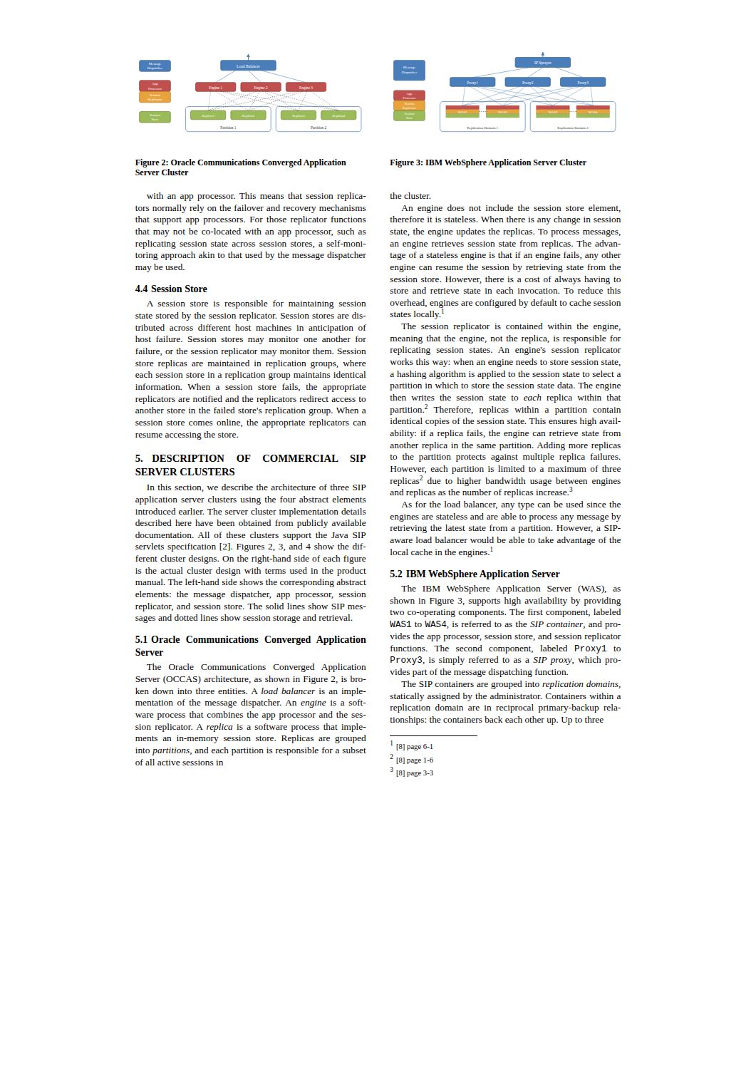Message Dispatcher App Processor Session Replicator Session Store Load Balancer Engine 1 Engine 2 Engine 3 Partition 1 Partition 2 Replica1 Replica2 Replica3 Replica4
Figure 2: Oracle Communications Converged Application Server Cluster
Message Dispatcher App Processor Session Replicator Session Store IP Sprayer Proxy1 Proxy2 Proxy3 Replication Domain 1 Replication Domain 2 WAS1 WAS2 WAS3 WAS4
Figure 3: IBM WebSphere Application Server Cluster
with an app processor. This means that session replicators normally rely on the failover and recovery mechanisms that support app processors. For those replicator functions that may not be co-located with an app processor, such as replicating session state across session stores, a self-monitoring approach akin to that used by the message dispatcher may be used.
4.4 Session Store
A session store is responsible for maintaining session state stored by the session replicator. Session stores are distributed across different host machines in anticipation of host failure. Session stores may monitor one another for failure, or the session replicator may monitor them. Session store replicas are maintained in replication groups, where each session store in a replication group maintains identical information. When a session store fails, the appropriate replicators are notified and the replicators redirect access to another store in the failed store's replication group. When a session store comes online, the appropriate replicators can resume accessing the store.
5. DESCRIPTION OF COMMERCIAL SIP SERVER CLUSTERS
In this section, we describe the architecture of three SIP application server clusters using the four abstract elements introduced earlier. The server cluster implementation details described here have been obtained from publicly available documentation. All of these clusters support the Java SIP servlets specification [2]. Figures 2, 3, and 4 show the different cluster designs. On the right-hand side of each figure is the actual cluster design with terms used in the product manual. The left-hand side shows the corresponding abstract elements: the message dispatcher, app processor, session replicator, and session store. The solid lines show SIP messages and dotted lines show session storage and retrieval.
5.1 Oracle Communications Converged Application Server
The Oracle Communications Converged Application Server (OCCAS) architecture, as shown in Figure 2, is broken down into three entities. A load balancer is an implementation of the message dispatcher. An engine is a software process that combines the app processor and the session replicator. A replica is a software process that implements an in-memory session store. Replicas are grouped into partitions, and each partition is responsible for a subset of all active sessions in
the cluster.
An engine does not include the session store element, therefore it is stateless. When there is any change in session state, the engine updates the replicas. To process messages, an engine retrieves session state from replicas. The advantage of a stateless engine is that if an engine fails, any other engine can resume the session by retrieving state from the session store. However, there is a cost of always having to store and retrieve state in each invocation. To reduce this overhead, engines are configured by default to cache session states locally.1
The session replicator is contained within the engine, meaning that the engine, not the replica, is responsible for replicating session states. An engine's session replicator works this way: when an engine needs to store session state, a hashing algorithm is applied to the session state to select a partition in which to store the session state data. The engine then writes the session state to each replica within that partition.2 Therefore, replicas within a partition contain identical copies of the session state. This ensures high availability: if a replica fails, the engine can retrieve state from another replica in the same partition. Adding more replicas to the partition protects against multiple replica failures. However, each partition is limited to a maximum of three replicas2 due to higher bandwidth usage between engines and replicas as the number of replicas increase.3
As for the load balancer, any type can be used since the engines are stateless and are able to process any message by retrieving the latest state from a partition. However, a SIP-aware load balancer would be able to take advantage of the local cache in the engines.1
5.2 IBM WebSphere Application Server
The IBM WebSphere Application Server (WAS), as shown in Figure 3, supports high availability by providing two co-operating components. The first component, labeled WAS1 to WAS4, is referred to as the SIP container, and provides the app processor, session store, and session replicator functions. The second component, labeled Proxy1 to Proxy3, is simply referred to as a SIP proxy, which provides part of the message dispatching function.
The SIP containers are grouped into replication domains, statically assigned by the administrator. Containers within a replication domain are in reciprocal primary-backup relationships: the containers back each other up. Up to three
1[8] page 6-1
2[8] page 1-6
3[8] page 3-3